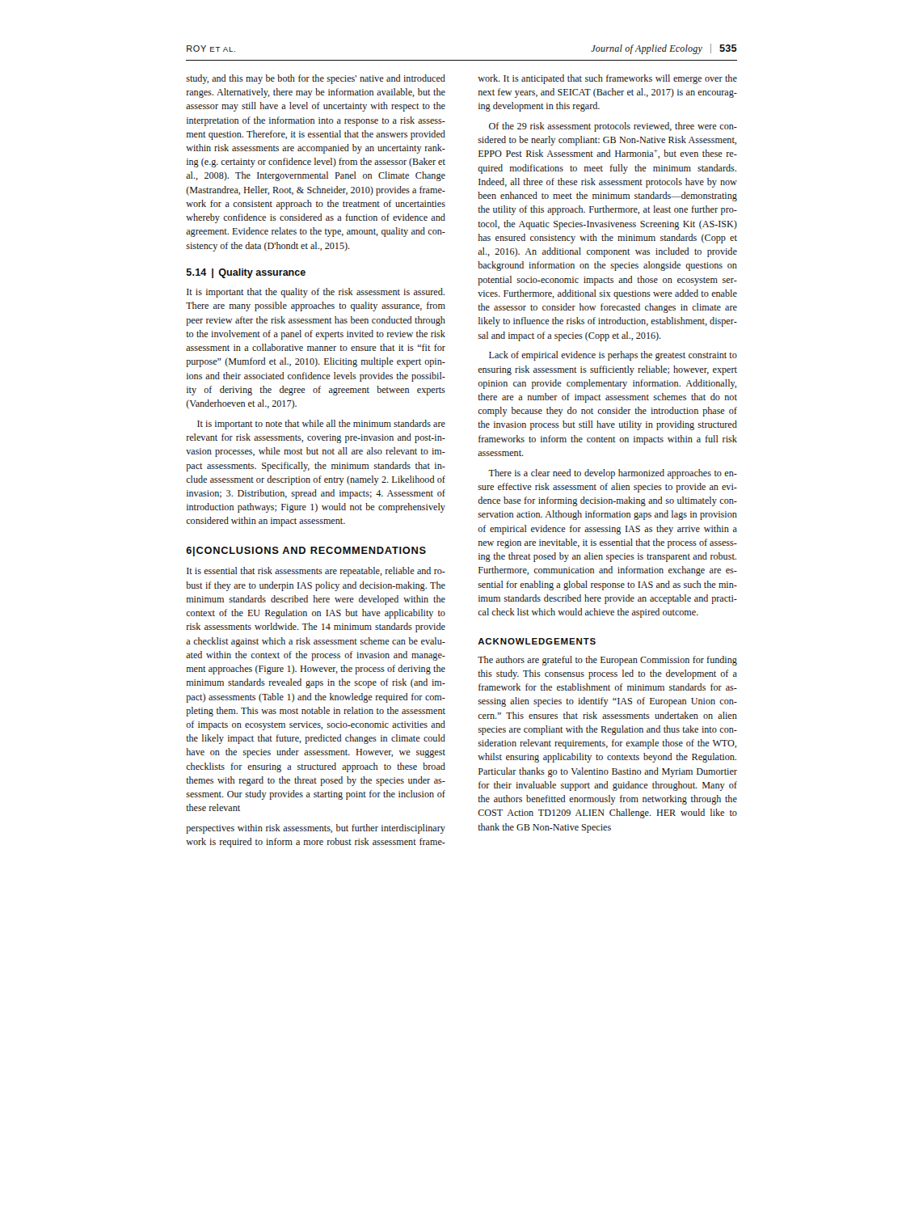ROY et al.
Journal of Applied Ecology 535
study, and this may be both for the species' native and introduced ranges. Alternatively, there may be information available, but the assessor may still have a level of uncertainty with respect to the interpretation of the information into a response to a risk assessment question. Therefore, it is essential that the answers provided within risk assessments are accompanied by an uncertainty ranking (e.g. certainty or confidence level) from the assessor (Baker et al., 2008). The Intergovernmental Panel on Climate Change (Mastrandrea, Heller, Root, & Schneider, 2010) provides a framework for a consistent approach to the treatment of uncertainties whereby confidence is considered as a function of evidence and agreement. Evidence relates to the type, amount, quality and consistency of the data (D'hondt et al., 2015).
5.14|Quality assurance
It is important that the quality of the risk assessment is assured. There are many possible approaches to quality assurance, from peer review after the risk assessment has been conducted through to the involvement of a panel of experts invited to review the risk assessment in a collaborative manner to ensure that it is “fit for purpose” (Mumford et al., 2010). Eliciting multiple expert opinions and their associated confidence levels provides the possibility of deriving the degree of agreement between experts (Vanderhoeven et al., 2017).
It is important to note that while all the minimum standards are relevant for risk assessments, covering pre-invasion and post-invasion processes, while most but not all are also relevant to impact assessments. Specifically, the minimum standards that include assessment or description of entry (namely 2. Likelihood of invasion; 3. Distribution, spread and impacts; 4. Assessment of introduction pathways; Figure 1) would not be comprehensively considered within an impact assessment.
6|CONCLUSIONS AND RECOMMENDATIONS
It is essential that risk assessments are repeatable, reliable and robust if they are to underpin IAS policy and decision-making. The minimum standards described here were developed within the context of the EU Regulation on IAS but have applicability to risk assessments worldwide. The 14 minimum standards provide a checklist against which a risk assessment scheme can be evaluated within the context of the process of invasion and management approaches (Figure 1). However, the process of deriving the minimum standards revealed gaps in the scope of risk (and impact) assessments (Table 1) and the knowledge required for completing them. This was most notable in relation to the assessment of impacts on ecosystem services, socio-economic activities and the likely impact that future, predicted changes in climate could have on the species under assessment. However, we suggest checklists for ensuring a structured approach to these broad themes with regard to the threat posed by the species under assessment. Our study provides a starting point for the inclusion of these relevant
perspectives within risk assessments, but further interdisciplinary work is required to inform a more robust risk assessment framework. It is anticipated that such frameworks will emerge over the next few years, and SEICAT (Bacher et al., 2017) is an encouraging development in this regard.
Of the 29 risk assessment protocols reviewed, three were considered to be nearly compliant: GB Non-Native Risk Assessment, EPPO Pest Risk Assessment and Harmonia+, but even these required modifications to meet fully the minimum standards. Indeed, all three of these risk assessment protocols have by now been enhanced to meet the minimum standards—demonstrating the utility of this approach. Furthermore, at least one further protocol, the Aquatic Species-Invasiveness Screening Kit (AS-ISK) has ensured consistency with the minimum standards (Copp et al., 2016). An additional component was included to provide background information on the species alongside questions on potential socio-economic impacts and those on ecosystem services. Furthermore, additional six questions were added to enable the assessor to consider how forecasted changes in climate are likely to influence the risks of introduction, establishment, dispersal and impact of a species (Copp et al., 2016).
Lack of empirical evidence is perhaps the greatest constraint to ensuring risk assessment is sufficiently reliable; however, expert opinion can provide complementary information. Additionally, there are a number of impact assessment schemes that do not comply because they do not consider the introduction phase of the invasion process but still have utility in providing structured frameworks to inform the content on impacts within a full risk assessment.
There is a clear need to develop harmonized approaches to ensure effective risk assessment of alien species to provide an evidence base for informing decision-making and so ultimately conservation action. Although information gaps and lags in provision of empirical evidence for assessing IAS as they arrive within a new region are inevitable, it is essential that the process of assessing the threat posed by an alien species is transparent and robust. Furthermore, communication and information exchange are essential for enabling a global response to IAS and as such the minimum standards described here provide an acceptable and practical check list which would achieve the aspired outcome.
ACKNOWLEDGEMENTS
The authors are grateful to the European Commission for funding this study. This consensus process led to the development of a framework for the establishment of minimum standards for assessing alien species to identify “IAS of European Union concern.” This ensures that risk assessments undertaken on alien species are compliant with the Regulation and thus take into consideration relevant requirements, for example those of the WTO, whilst ensuring applicability to contexts beyond the Regulation. Particular thanks go to Valentino Bastino and Myriam Dumortier for their invaluable support and guidance throughout. Many of the authors benefitted enormously from networking through the COST Action TD1209 ALIEN Challenge. HER would like to thank the GB Non-Native Species